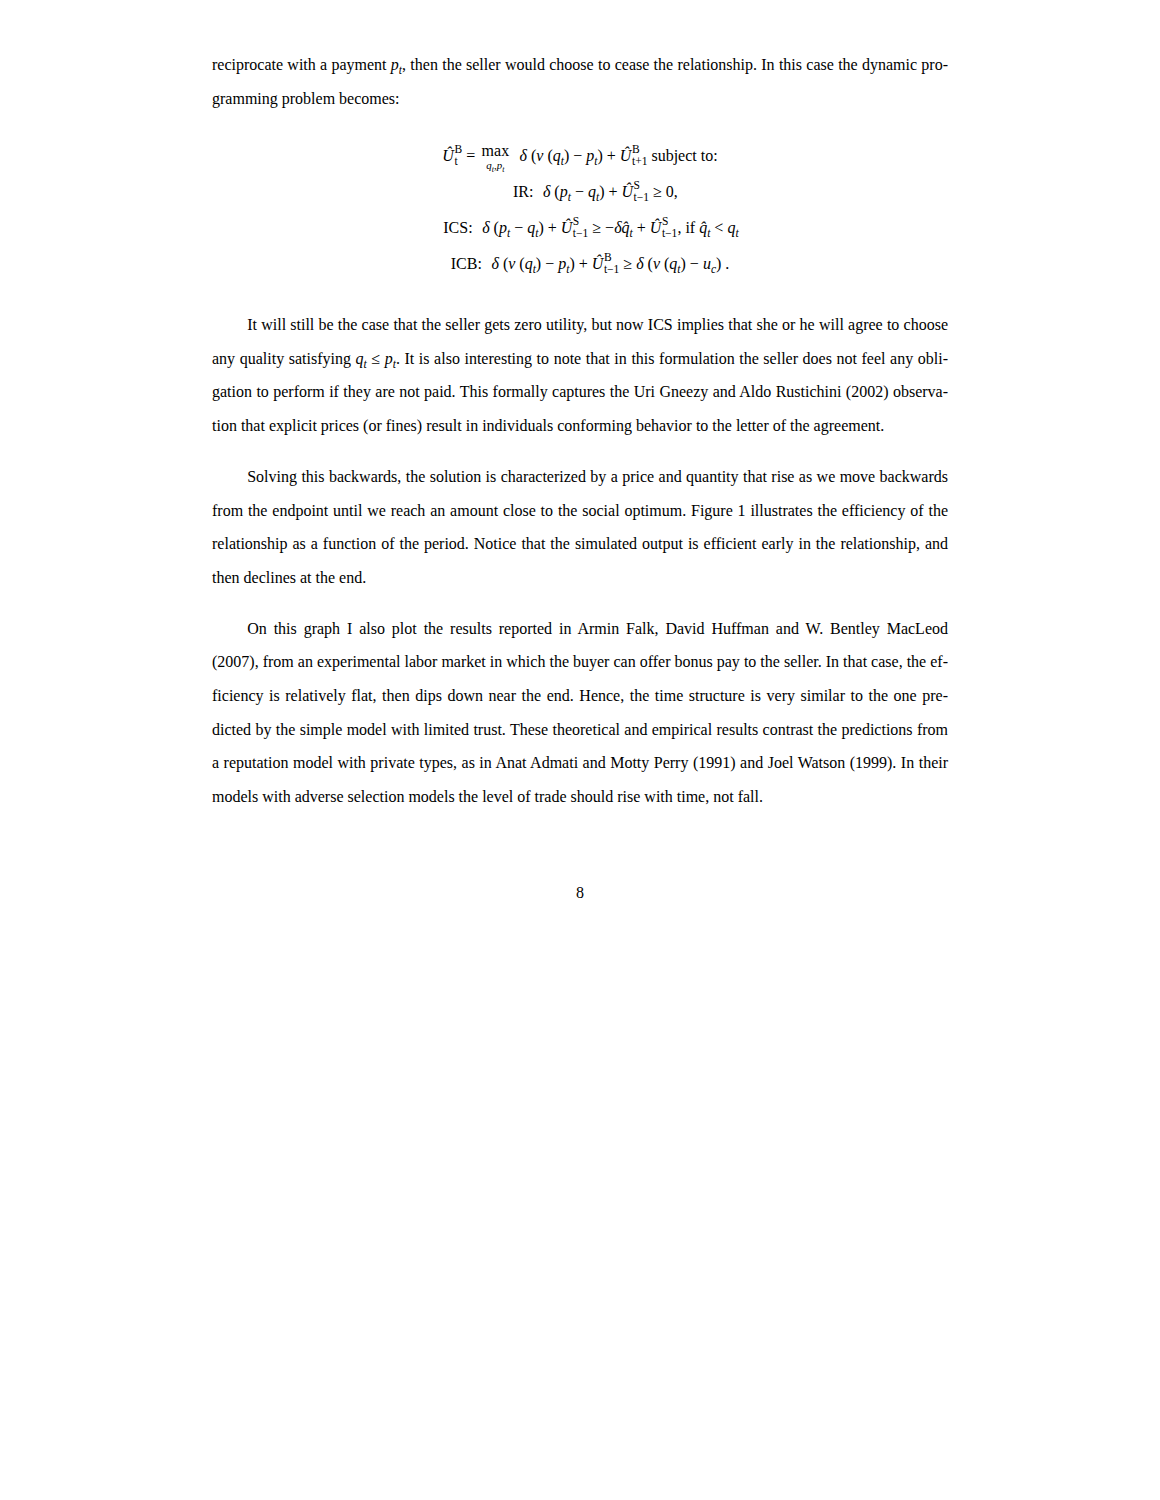reciprocate with a payment pt, then the seller would choose to cease the relationship. In this case the dynamic programming problem becomes:
ÛBt = maxqt,pt δ (v (qt) − pt) + ÛBt+1 subject to:
IR: δ (pt − qt) + ÛSt−1 ≥ 0,
ICS: δ (pt − qt) + ÛSt−1 ≥ −δq̂t + ÛSt−1, if q̂t < qt
ICB: δ (v (qt) − pt) + ÛBt−1 ≥ δ (v (qt) − uc) .
It will still be the case that the seller gets zero utility, but now ICS implies that she or he will agree to choose any quality satisfying qt ≤ pt. It is also interesting to note that in this formulation the seller does not feel any obligation to perform if they are not paid. This formally captures the Uri Gneezy and Aldo Rustichini (2002) observation that explicit prices (or fines) result in individuals conforming behavior to the letter of the agreement.
Solving this backwards, the solution is characterized by a price and quantity that rise as we move backwards from the endpoint until we reach an amount close to the social optimum. Figure 1 illustrates the efficiency of the relationship as a function of the period. Notice that the simulated output is efficient early in the relationship, and then declines at the end.
On this graph I also plot the results reported in Armin Falk, David Huffman and W. Bentley MacLeod (2007), from an experimental labor market in which the buyer can offer bonus pay to the seller. In that case, the efficiency is relatively flat, then dips down near the end. Hence, the time structure is very similar to the one predicted by the simple model with limited trust. These theoretical and empirical results contrast the predictions from a reputation model with private types, as in Anat Admati and Motty Perry (1991) and Joel Watson (1999). In their models with adverse selection models the level of trade should rise with time, not fall.
8